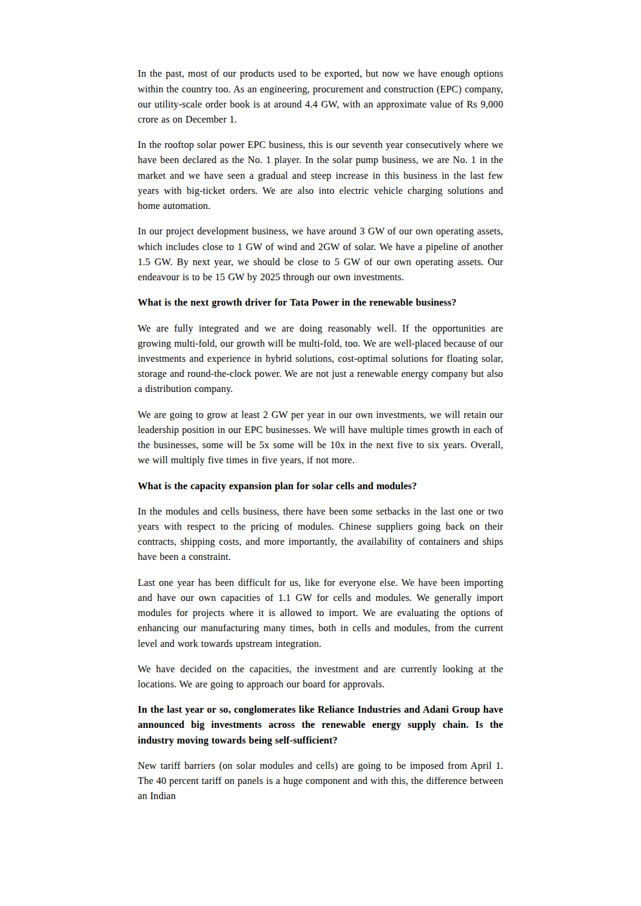In the past, most of our products used to be exported, but now we have enough options within the country too. As an engineering, procurement and construction (EPC) company, our utility-scale order book is at around 4.4 GW, with an approximate value of Rs 9,000 crore as on December 1.
In the rooftop solar power EPC business, this is our seventh year consecutively where we have been declared as the No. 1 player. In the solar pump business, we are No. 1 in the market and we have seen a gradual and steep increase in this business in the last few years with big-ticket orders. We are also into electric vehicle charging solutions and home automation.
In our project development business, we have around 3 GW of our own operating assets, which includes close to 1 GW of wind and 2GW of solar. We have a pipeline of another 1.5 GW. By next year, we should be close to 5 GW of our own operating assets. Our endeavour is to be 15 GW by 2025 through our own investments.
What is the next growth driver for Tata Power in the renewable business?
We are fully integrated and we are doing reasonably well. If the opportunities are growing multi-fold, our growth will be multi-fold, too. We are well-placed because of our investments and experience in hybrid solutions, cost-optimal solutions for floating solar, storage and round-the-clock power. We are not just a renewable energy company but also a distribution company.
We are going to grow at least 2 GW per year in our own investments, we will retain our leadership position in our EPC businesses. We will have multiple times growth in each of the businesses, some will be 5x some will be 10x in the next five to six years. Overall, we will multiply five times in five years, if not more.
What is the capacity expansion plan for solar cells and modules?
In the modules and cells business, there have been some setbacks in the last one or two years with respect to the pricing of modules. Chinese suppliers going back on their contracts, shipping costs, and more importantly, the availability of containers and ships have been a constraint.
Last one year has been difficult for us, like for everyone else. We have been importing and have our own capacities of 1.1 GW for cells and modules. We generally import modules for projects where it is allowed to import. We are evaluating the options of enhancing our manufacturing many times, both in cells and modules, from the current level and work towards upstream integration.
We have decided on the capacities, the investment and are currently looking at the locations. We are going to approach our board for approvals.
In the last year or so, conglomerates like Reliance Industries and Adani Group have announced big investments across the renewable energy supply chain. Is the industry moving towards being self-sufficient?
New tariff barriers (on solar modules and cells) are going to be imposed from April 1. The 40 percent tariff on panels is a huge component and with this, the difference between an Indian